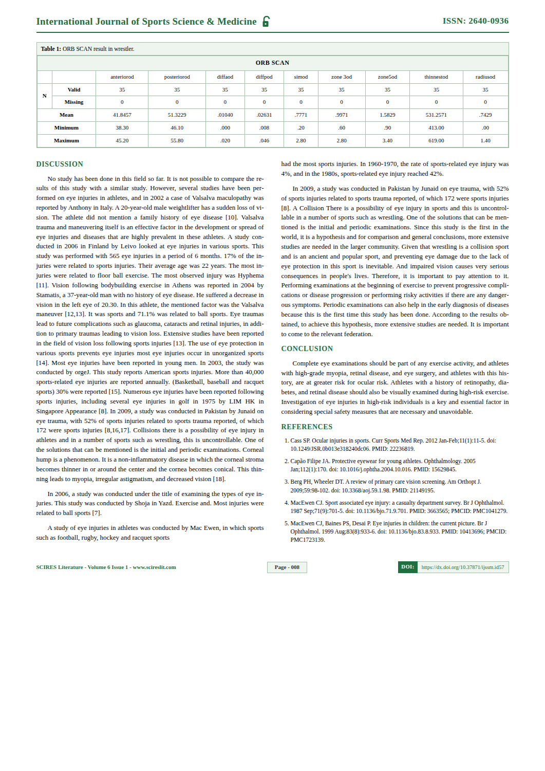International Journal of Sports Science & Medicine
ISSN: 2640-0936
Table 1: ORB SCAN result in wrestler.
| ORB SCAN |
| --- |
| | | anteriorod | posteriorod | diffaod | diffpod | simod | zone 3od | zone5od | thinnestod | radiusod |
| N | Valid | 35 | 35 | 35 | 35 | 35 | 35 | 35 | 35 | 35 |
| Missing | 0 | 0 | 0 | 0 | 0 | 0 | 0 | 0 | 0 |
| Mean | 41.8457 | 51.3229 | .01040 | .02631 | .7771 | .9971 | 1.5829 | 531.2571 | .7429 |
| Minimum | 38.30 | 46.10 | .000 | .008 | .20 | .60 | .90 | 413.00 | .00 |
| Maximum | 45.20 | 55.80 | .020 | .046 | 2.80 | 2.80 | 3.40 | 619.00 | 1.40 |
DISCUSSION
No study has been done in this field so far. It is not possible to compare the results of this study with a similar study. However, several studies have been performed on eye injuries in athletes, and in 2002 a case of Valsalva maculopathy was reported by Anthony in Italy. A 20-year-old male weightlifter has a sudden loss of vision. The athlete did not mention a family history of eye disease [10]. Valsalva trauma and maneuvering itself is an effective factor in the development or spread of eye injuries and diseases that are highly prevalent in these athletes. A study conducted in 2006 in Finland by Leivo looked at eye injuries in various sports. This study was performed with 565 eye injuries in a period of 6 months. 17% of the injuries were related to sports injuries. Their average age was 22 years. The most injuries were related to floor ball exercise. The most observed injury was Hyphema [11]. Vision following bodybuilding exercise in Athens was reported in 2004 by Stamatis, a 37-year-old man with no history of eye disease. He suffered a decrease in vision in the left eye of 20.30. In this athlete, the mentioned factor was the Valsalva maneuver [12,13]. It was sports and 71.1% was related to ball sports. Eye traumas lead to future complications such as glaucoma, cataracts and retinal injuries, in addition to primary traumas leading to vision loss. Extensive studies have been reported in the field of vision loss following sports injuries [13]. The use of eye protection in various sports prevents eye injuries most eye injuries occur in unorganized sports [14]. Most eye injuries have been reported in young men. In 2003, the study was conducted by orgeJ. This study reports American sports injuries. More than 40,000 sports-related eye injuries are reported annually. (Basketball, baseball and racquet sports) 30% were reported [15]. Numerous eye injuries have been reported following sports injuries, including several eye injuries in golf in 1975 by LIM HK in Singapore Appearance [8]. In 2009, a study was conducted in Pakistan by Junaid on eye trauma, with 52% of sports injuries related to sports trauma reported, of which 172 were sports injuries [8,16,17]. Collisions there is a possibility of eye injury in athletes and in a number of sports such as wrestling, this is uncontrollable. One of the solutions that can be mentioned is the initial and periodic examinations. Corneal hump is a phenomenon. It is a non-inflammatory disease in which the corneal stroma becomes thinner in or around the center and the cornea becomes conical. This thinning leads to myopia, irregular astigmatism, and decreased vision [18].
In 2006, a study was conducted under the title of examining the types of eye injuries. This study was conducted by Shoja in Yazd. Exercise and. Most injuries were related to ball sports [7].
A study of eye injuries in athletes was conducted by Mac Ewen, in which sports such as football, rugby, hockey and racquet sports
had the most sports injuries. In 1960-1970, the rate of sports-related eye injury was 4%, and in the 1980s, sports-related eye injury reached 42%.
In 2009, a study was conducted in Pakistan by Junaid on eye trauma, with 52% of sports injuries related to sports trauma reported, of which 172 were sports injuries [8]. A Collision There is a possibility of eye injury in sports and this is uncontrollable in a number of sports such as wrestling. One of the solutions that can be mentioned is the initial and periodic examinations. Since this study is the first in the world, it is a hypothesis and for comparison and general conclusions, more extensive studies are needed in the larger community. Given that wrestling is a collision sport and is an ancient and popular sport, and preventing eye damage due to the lack of eye protection in this sport is inevitable. And impaired vision causes very serious consequences in people's lives. Therefore, it is important to pay attention to it. Performing examinations at the beginning of exercise to prevent progressive complications or disease progression or performing risky activities if there are any dangerous symptoms. Periodic examinations can also help in the early diagnosis of diseases because this is the first time this study has been done. According to the results obtained, to achieve this hypothesis, more extensive studies are needed. It is important to come to the relevant federation.
CONCLUSION
Complete eye examinations should be part of any exercise activity, and athletes with high-grade myopia, retinal disease, and eye surgery, and athletes with this history, are at greater risk for ocular risk. Athletes with a history of retinopathy, diabetes, and retinal disease should also be visually examined during high-risk exercise. Investigation of eye injuries in high-risk individuals is a key and essential factor in considering special safety measures that are necessary and unavoidable.
REFERENCES
Cass SP. Ocular injuries in sports. Curr Sports Med Rep. 2012 Jan-Feb;11(1):11-5. doi: 10.1249/JSR.0b013e318240dc06. PMID: 22236819.
Capão Filipe JA. Protective eyewear for young athletes. Ophthalmology. 2005 Jan;112(1):170. doi: 10.1016/j.ophtha.2004.10.016. PMID: 15629845.
Berg PH, Wheeler DT. A review of primary care vision screening. Am Orthopt J. 2009;59:98-102. doi: 10.3368/aoj.59.1.98. PMID: 21149195.
MacEwen CJ. Sport associated eye injury: a casualty department survey. Br J Ophthalmol. 1987 Sep;71(9):701-5. doi: 10.1136/bjo.71.9.701. PMID: 3663565; PMCID: PMC1041279.
MacEwen CJ, Baines PS, Desai P. Eye injuries in children: the current picture. Br J Ophthalmol. 1999 Aug;83(8):933-6. doi: 10.1136/bjo.83.8.933. PMID: 10413696; PMCID: PMC1723139.
SCIRES Literature - Volume 6 Issue 1 - www.scireslit.com
Page - 008
DOI: https://dx.doi.org/10.37871/ijssm.id57